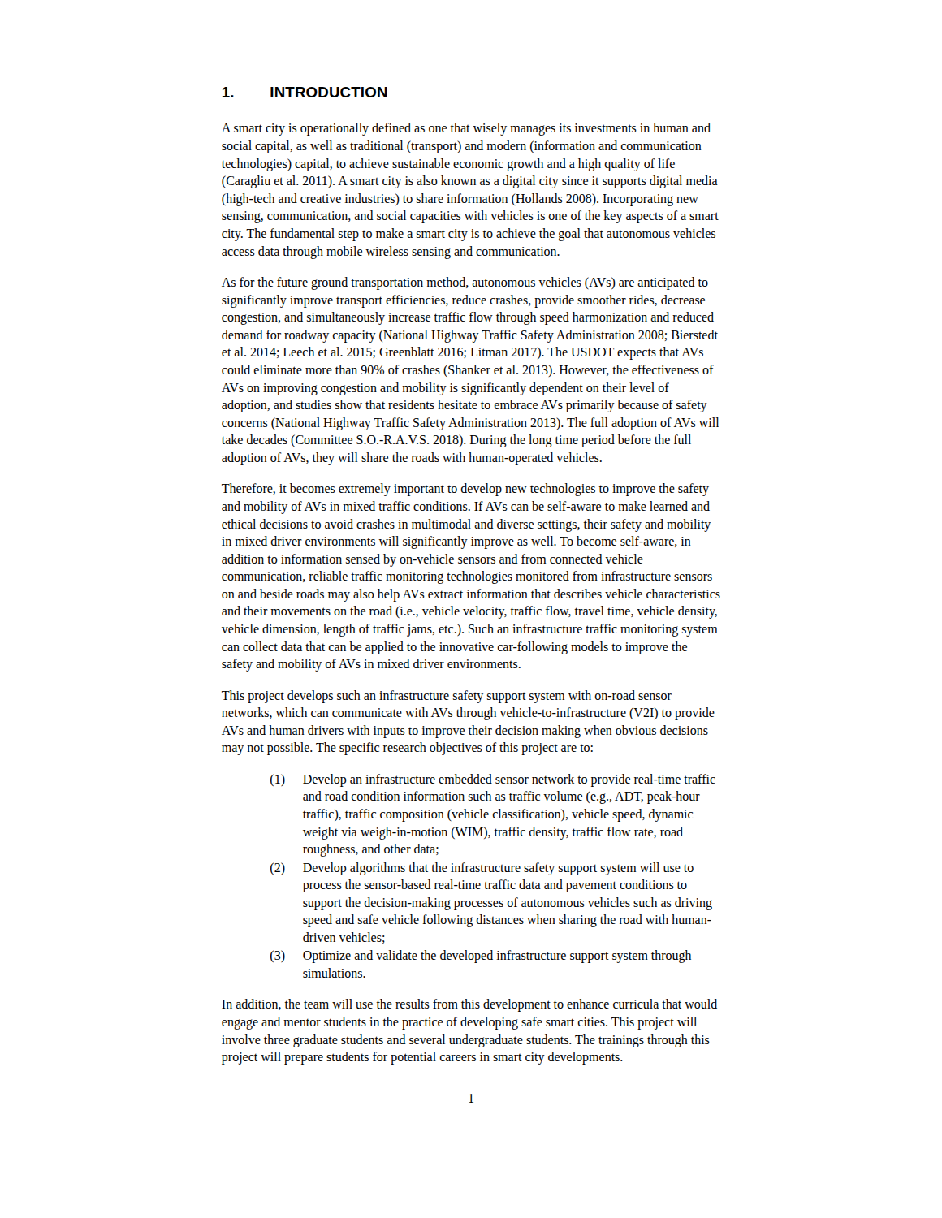1. INTRODUCTION
A smart city is operationally defined as one that wisely manages its investments in human and social capital, as well as traditional (transport) and modern (information and communication technologies) capital, to achieve sustainable economic growth and a high quality of life (Caragliu et al. 2011). A smart city is also known as a digital city since it supports digital media (high-tech and creative industries) to share information (Hollands 2008). Incorporating new sensing, communication, and social capacities with vehicles is one of the key aspects of a smart city. The fundamental step to make a smart city is to achieve the goal that autonomous vehicles access data through mobile wireless sensing and communication.
As for the future ground transportation method, autonomous vehicles (AVs) are anticipated to significantly improve transport efficiencies, reduce crashes, provide smoother rides, decrease congestion, and simultaneously increase traffic flow through speed harmonization and reduced demand for roadway capacity (National Highway Traffic Safety Administration 2008; Bierstedt et al. 2014; Leech et al. 2015; Greenblatt 2016; Litman 2017). The USDOT expects that AVs could eliminate more than 90% of crashes (Shanker et al. 2013). However, the effectiveness of AVs on improving congestion and mobility is significantly dependent on their level of adoption, and studies show that residents hesitate to embrace AVs primarily because of safety concerns (National Highway Traffic Safety Administration 2013). The full adoption of AVs will take decades (Committee S.O.-R.A.V.S. 2018). During the long time period before the full adoption of AVs, they will share the roads with human-operated vehicles.
Therefore, it becomes extremely important to develop new technologies to improve the safety and mobility of AVs in mixed traffic conditions. If AVs can be self-aware to make learned and ethical decisions to avoid crashes in multimodal and diverse settings, their safety and mobility in mixed driver environments will significantly improve as well. To become self-aware, in addition to information sensed by on-vehicle sensors and from connected vehicle communication, reliable traffic monitoring technologies monitored from infrastructure sensors on and beside roads may also help AVs extract information that describes vehicle characteristics and their movements on the road (i.e., vehicle velocity, traffic flow, travel time, vehicle density, vehicle dimension, length of traffic jams, etc.). Such an infrastructure traffic monitoring system can collect data that can be applied to the innovative car-following models to improve the safety and mobility of AVs in mixed driver environments.
This project develops such an infrastructure safety support system with on-road sensor networks, which can communicate with AVs through vehicle-to-infrastructure (V2I) to provide AVs and human drivers with inputs to improve their decision making when obvious decisions may not possible. The specific research objectives of this project are to:
Develop an infrastructure embedded sensor network to provide real-time traffic and road condition information such as traffic volume (e.g., ADT, peak-hour traffic), traffic composition (vehicle classification), vehicle speed, dynamic weight via weigh-in-motion (WIM), traffic density, traffic flow rate, road roughness, and other data;
Develop algorithms that the infrastructure safety support system will use to process the sensor-based real-time traffic data and pavement conditions to support the decision-making processes of autonomous vehicles such as driving speed and safe vehicle following distances when sharing the road with human-driven vehicles;
Optimize and validate the developed infrastructure support system through simulations.
In addition, the team will use the results from this development to enhance curricula that would engage and mentor students in the practice of developing safe smart cities. This project will involve three graduate students and several undergraduate students. The trainings through this project will prepare students for potential careers in smart city developments.
1